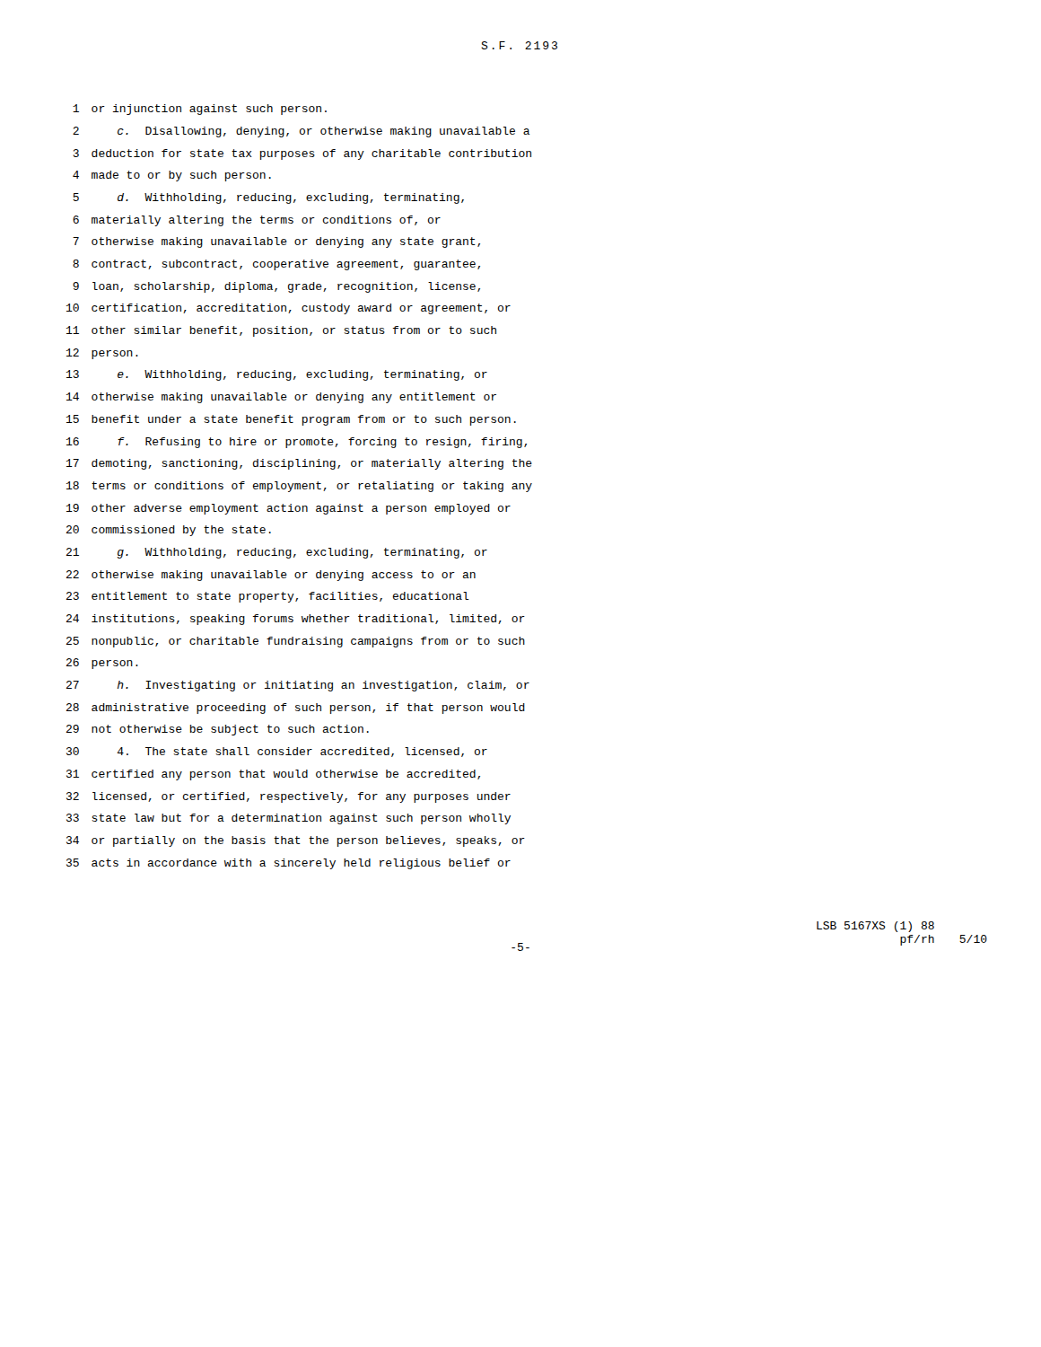S.F. 2193
or injunction against such person.
c. Disallowing, denying, or otherwise making unavailable a
deduction for state tax purposes of any charitable contribution
made to or by such person.
d. Withholding, reducing, excluding, terminating,
materially altering the terms or conditions of, or
otherwise making unavailable or denying any state grant,
contract, subcontract, cooperative agreement, guarantee,
loan, scholarship, diploma, grade, recognition, license,
certification, accreditation, custody award or agreement, or
other similar benefit, position, or status from or to such
person.
e. Withholding, reducing, excluding, terminating, or
otherwise making unavailable or denying any entitlement or
benefit under a state benefit program from or to such person.
f. Refusing to hire or promote, forcing to resign, firing,
demoting, sanctioning, disciplining, or materially altering the
terms or conditions of employment, or retaliating or taking any
other adverse employment action against a person employed or
commissioned by the state.
g. Withholding, reducing, excluding, terminating, or
otherwise making unavailable or denying access to or an
entitlement to state property, facilities, educational
institutions, speaking forums whether traditional, limited, or
nonpublic, or charitable fundraising campaigns from or to such
person.
h. Investigating or initiating an investigation, claim, or
administrative proceeding of such person, if that person would
not otherwise be subject to such action.
4. The state shall consider accredited, licensed, or
certified any person that would otherwise be accredited,
licensed, or certified, respectively, for any purposes under
state law but for a determination against such person wholly
or partially on the basis that the person believes, speaks, or
acts in accordance with a sincerely held religious belief or
LSB 5167XS (1) 88
-5-
pf/rh
5/10